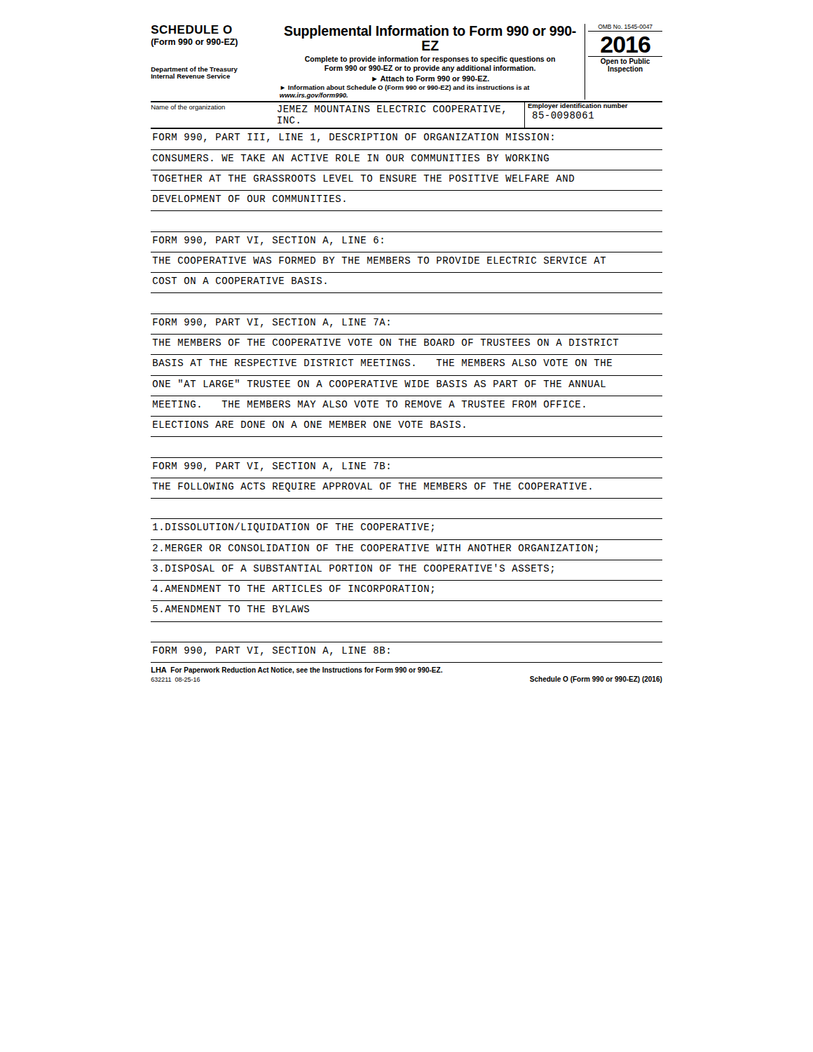SCHEDULE O
(Form 990 or 990-EZ)
Department of the Treasury
Internal Revenue Service
Supplemental Information to Form 990 or 990-EZ
Complete to provide information for responses to specific questions on
Form 990 or 990-EZ or to provide any additional information.
► Attach to Form 990 or 990-EZ.
► Information about Schedule O (Form 990 or 990-EZ) and its instructions is at www.irs.gov/form990.
OMB No. 1545-0047
2016
Open to Public
Inspection
Name of the organization
JEMEZ MOUNTAINS ELECTRIC COOPERATIVE,
INC.
Employer identification number
85-0098061
FORM 990, PART III, LINE 1, DESCRIPTION OF ORGANIZATION MISSION:
CONSUMERS. WE TAKE AN ACTIVE ROLE IN OUR COMMUNITIES BY WORKING
TOGETHER AT THE GRASSROOTS LEVEL TO ENSURE THE POSITIVE WELFARE AND
DEVELOPMENT OF OUR COMMUNITIES.
FORM 990, PART VI, SECTION A, LINE 6:
THE COOPERATIVE WAS FORMED BY THE MEMBERS TO PROVIDE ELECTRIC SERVICE AT
COST ON A COOPERATIVE BASIS.
FORM 990, PART VI, SECTION A, LINE 7A:
THE MEMBERS OF THE COOPERATIVE VOTE ON THE BOARD OF TRUSTEES ON A DISTRICT
BASIS AT THE RESPECTIVE DISTRICT MEETINGS. THE MEMBERS ALSO VOTE ON THE
ONE "AT LARGE" TRUSTEE ON A COOPERATIVE WIDE BASIS AS PART OF THE ANNUAL
MEETING. THE MEMBERS MAY ALSO VOTE TO REMOVE A TRUSTEE FROM OFFICE.
ELECTIONS ARE DONE ON A ONE MEMBER ONE VOTE BASIS.
FORM 990, PART VI, SECTION A, LINE 7B:
THE FOLLOWING ACTS REQUIRE APPROVAL OF THE MEMBERS OF THE COOPERATIVE.
1.DISSOLUTION/LIQUIDATION OF THE COOPERATIVE;
2.MERGER OR CONSOLIDATION OF THE COOPERATIVE WITH ANOTHER ORGANIZATION;
3.DISPOSAL OF A SUBSTANTIAL PORTION OF THE COOPERATIVE'S ASSETS;
4.AMENDMENT TO THE ARTICLES OF INCORPORATION;
5.AMENDMENT TO THE BYLAWS
FORM 990, PART VI, SECTION A, LINE 8B:
LHA For Paperwork Reduction Act Notice, see the Instructions for Form 990 or 990-EZ.
632211 08-25-16
Schedule O (Form 990 or 990-EZ) (2016)